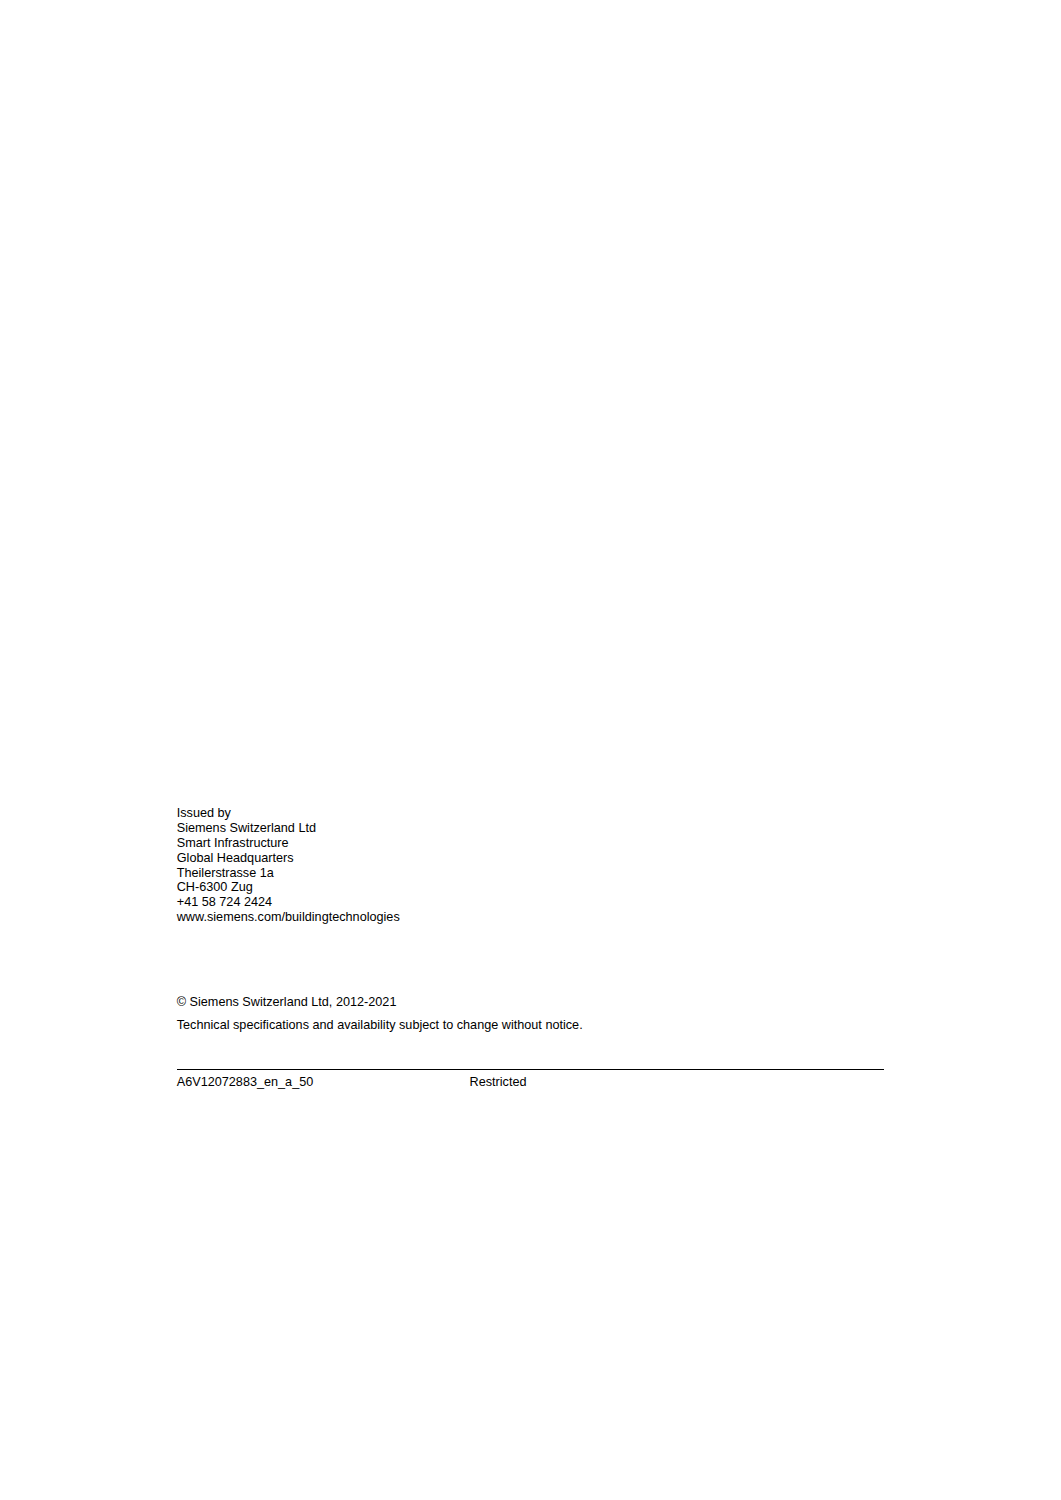Issued by
Siemens Switzerland Ltd
Smart Infrastructure
Global Headquarters
Theilerstrasse 1a
CH-6300 Zug
+41 58 724 2424
www.siemens.com/buildingtechnologies
© Siemens Switzerland Ltd, 2012-2021
Technical specifications and availability subject to change without notice.
A6V12072883_en_a_50
Restricted